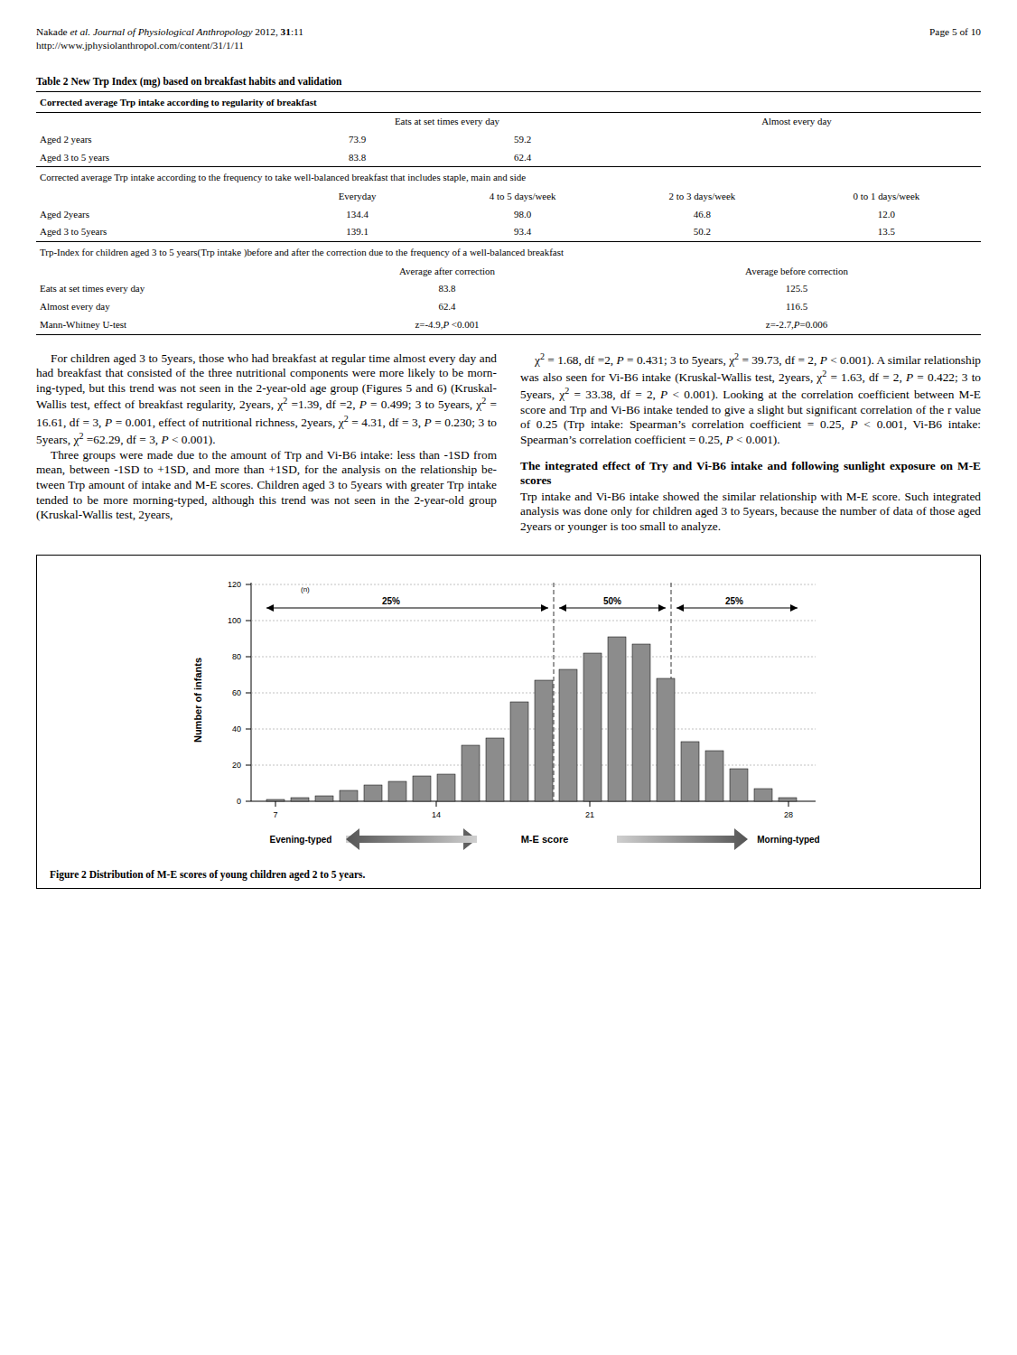Nakade et al. Journal of Physiological Anthropology 2012, 31:11
http://www.jphysiolanthropol.com/content/31/1/11
Page 5 of 10
Table 2 New Trp Index (mg) based on breakfast habits and validation
| Corrected average Trp intake according to regularity of breakfast |
| | Eats at set times every day | Almost every day |
| Aged 2 years | 73.9 | 59.2 | | |
| Aged 3 to 5 years | 83.8 | 62.4 | | |
| Corrected average Trp intake according to the frequency to take well-balanced breakfast that includes staple, main and side |
| | Everyday | 4 to 5 days/week | 2 to 3 days/week | 0 to 1 days/week |
| Aged 2years | 134.4 | 98.0 | 46.8 | 12.0 |
| Aged 3 to 5years | 139.1 | 93.4 | 50.2 | 13.5 |
| Trp-Index for children aged 3 to 5 years(Trp intake )before and after the correction due to the frequency of a well-balanced breakfast |
| | Average after correction | Average before correction |
| Eats at set times every day | 83.8 | 125.5 |
| Almost every day | 62.4 | 116.5 |
| Mann-Whitney U-test | z=-4.9, P <0.001 | z=-2.7, P =0.006 |
For children aged 3 to 5years, those who had breakfast at regular time almost every day and had breakfast that consisted of the three nutritional components were more likely to be morning-typed, but this trend was not seen in the 2-year-old age group (Figures 5 and 6) (Kruskal-Wallis test, effect of breakfast regularity, 2years, χ2 =1.39, df =2, P = 0.499; 3 to 5years, χ2 = 16.61, df = 3, P = 0.001, effect of nutritional richness, 2years, χ2 = 4.31, df = 3, P = 0.230; 3 to 5years, χ2 =62.29, df = 3, P < 0.001).
Three groups were made due to the amount of Trp and Vi-B6 intake: less than -1SD from mean, between -1SD to +1SD, and more than +1SD, for the analysis on the relationship between Trp amount of intake and M-E scores. Children aged 3 to 5years with greater Trp intake tended to be more morning-typed, although this trend was not seen in the 2-year-old group (Kruskal-Wallis test, 2years,
χ2 = 1.68, df =2, P = 0.431; 3 to 5years, χ2 = 39.73, df = 2, P < 0.001). A similar relationship was also seen for Vi-B6 intake (Kruskal-Wallis test, 2years, χ2 = 1.63, df = 2, P = 0.422; 3 to 5years, χ2 = 33.38, df = 2, P < 0.001). Looking at the correlation coefficient between M-E score and Trp and Vi-B6 intake tended to give a slight but significant correlation of the r value of 0.25 (Trp intake: Spearman’s correlation coefficient = 0.25, P < 0.001, Vi-B6 intake: Spearman’s correlation coefficient = 0.25, P < 0.001).
The integrated effect of Try and Vi-B6 intake and following sunlight exposure on M-E scores
Trp intake and Vi-B6 intake showed the similar relationship with M-E score. Such integrated analysis was done only for children aged 3 to 5years, because the number of data of those aged 2years or younger is too small to analyze.
0 20 40 60 80 100 120 Number of infants (n) 7 14 21 28 25% 50% 25% Evening-typed Morning-typed M-E score
Figure 2 Distribution of M-E scores of young children aged 2 to 5 years.